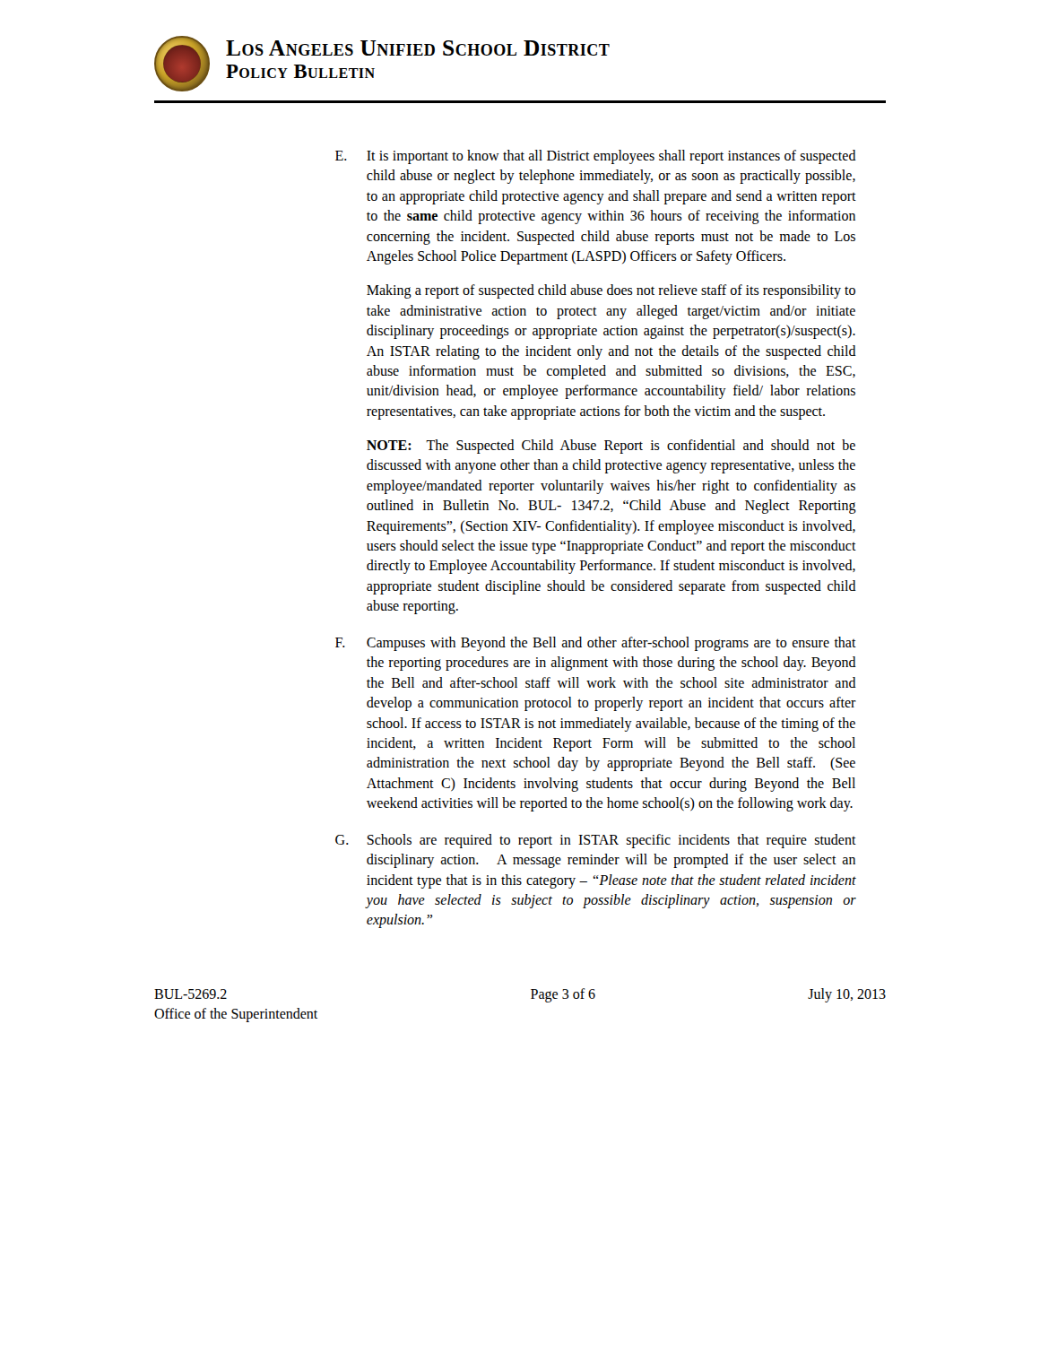Los Angeles Unified School District
Policy Bulletin
E.
It is important to know that all District employees shall report instances of suspected child abuse or neglect by telephone immediately, or as soon as practically possible, to an appropriate child protective agency and shall prepare and send a written report to the same child protective agency within 36 hours of receiving the information concerning the incident. Suspected child abuse reports must not be made to Los Angeles School Police Department (LASPD) Officers or Safety Officers.
Making a report of suspected child abuse does not relieve staff of its responsibility to take administrative action to protect any alleged target/victim and/or initiate disciplinary proceedings or appropriate action against the perpetrator(s)/suspect(s). An ISTAR relating to the incident only and not the details of the suspected child abuse information must be completed and submitted so divisions, the ESC, unit/division head, or employee performance accountability field/ labor relations representatives, can take appropriate actions for both the victim and the suspect.
NOTE: The Suspected Child Abuse Report is confidential and should not be discussed with anyone other than a child protective agency representative, unless the employee/mandated reporter voluntarily waives his/her right to confidentiality as outlined in Bulletin No. BUL- 1347.2, “Child Abuse and Neglect Reporting Requirements”, (Section XIV- Confidentiality). If employee misconduct is involved, users should select the issue type “Inappropriate Conduct” and report the misconduct directly to Employee Accountability Performance. If student misconduct is involved, appropriate student discipline should be considered separate from suspected child abuse reporting.
F.
Campuses with Beyond the Bell and other after-school programs are to ensure that the reporting procedures are in alignment with those during the school day. Beyond the Bell and after-school staff will work with the school site administrator and develop a communication protocol to properly report an incident that occurs after school. If access to ISTAR is not immediately available, because of the timing of the incident, a written Incident Report Form will be submitted to the school administration the next school day by appropriate Beyond the Bell staff. (See Attachment C) Incidents involving students that occur during Beyond the Bell weekend activities will be reported to the home school(s) on the following work day.
G.
Schools are required to report in ISTAR specific incidents that require student disciplinary action. A message reminder will be prompted if the user select an incident type that is in this category – “Please note that the student related incident you have selected is subject to possible disciplinary action, suspension or expulsion.”
BUL-5269.2 Office of the Superintendent
Page 3 of 6
July 10, 2013